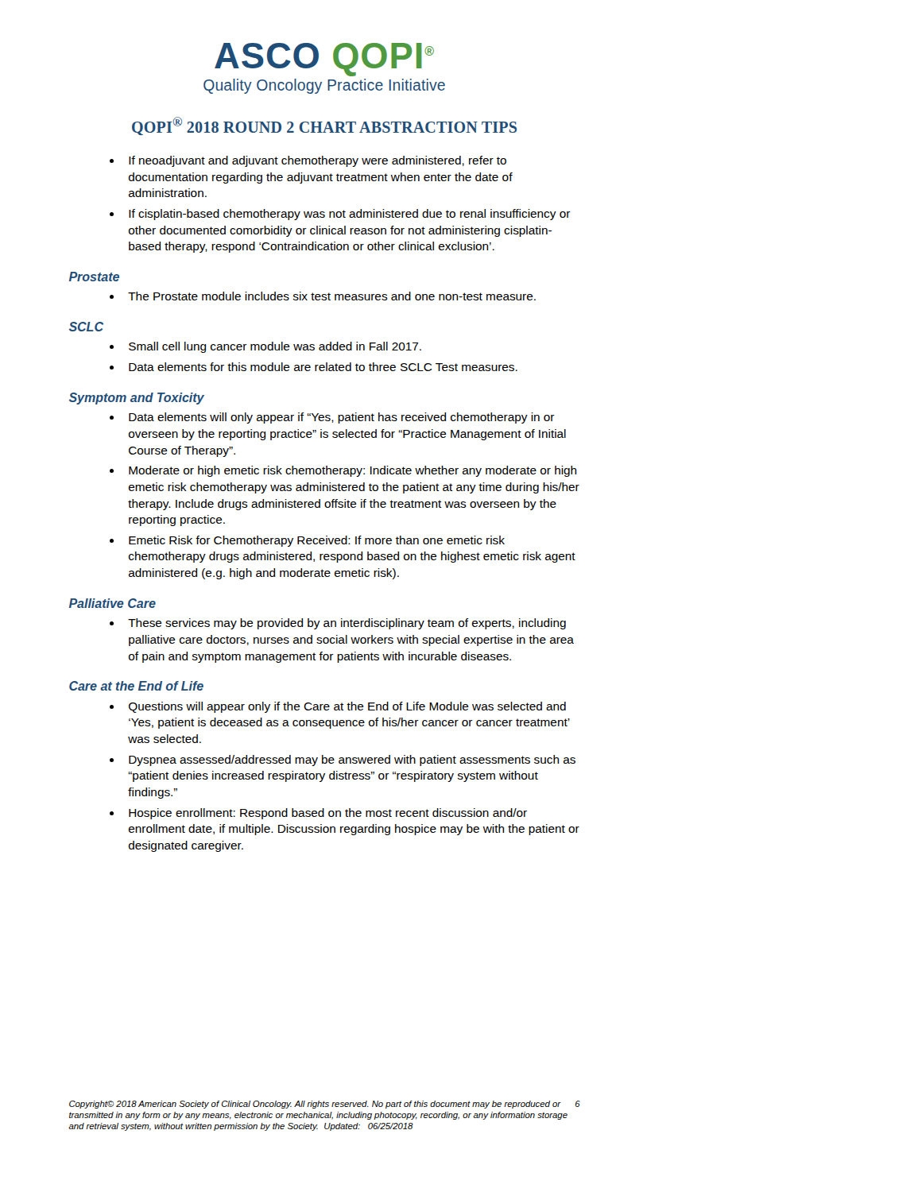ASCO QOPI®
Quality Oncology Practice Initiative
QOPI® 2018 ROUND 2 CHART ABSTRACTION TIPS
If neoadjuvant and adjuvant chemotherapy were administered, refer to documentation regarding the adjuvant treatment when enter the date of administration.
If cisplatin-based chemotherapy was not administered due to renal insufficiency or other documented comorbidity or clinical reason for not administering cisplatin-based therapy, respond ‘Contraindication or other clinical exclusion’.
Prostate
The Prostate module includes six test measures and one non-test measure.
SCLC
Small cell lung cancer module was added in Fall 2017.
Data elements for this module are related to three SCLC Test measures.
Symptom and Toxicity
Data elements will only appear if “Yes, patient has received chemotherapy in or overseen by the reporting practice” is selected for “Practice Management of Initial Course of Therapy”.
Moderate or high emetic risk chemotherapy: Indicate whether any moderate or high emetic risk chemotherapy was administered to the patient at any time during his/her therapy. Include drugs administered offsite if the treatment was overseen by the reporting practice.
Emetic Risk for Chemotherapy Received: If more than one emetic risk chemotherapy drugs administered, respond based on the highest emetic risk agent administered (e.g. high and moderate emetic risk).
Palliative Care
These services may be provided by an interdisciplinary team of experts, including palliative care doctors, nurses and social workers with special expertise in the area of pain and symptom management for patients with incurable diseases.
Care at the End of Life
Questions will appear only if the Care at the End of Life Module was selected and ‘Yes, patient is deceased as a consequence of his/her cancer or cancer treatment’ was selected.
Dyspnea assessed/addressed may be answered with patient assessments such as “patient denies increased respiratory distress” or “respiratory system without findings.”
Hospice enrollment: Respond based on the most recent discussion and/or enrollment date, if multiple. Discussion regarding hospice may be with the patient or designated caregiver.
6
Copyright© 2018 American Society of Clinical Oncology. All rights reserved. No part of this document may be reproduced or transmitted in any form or by any means, electronic or mechanical, including photocopy, recording, or any information storage and retrieval system, without written permission by the Society. Updated: 06/25/2018